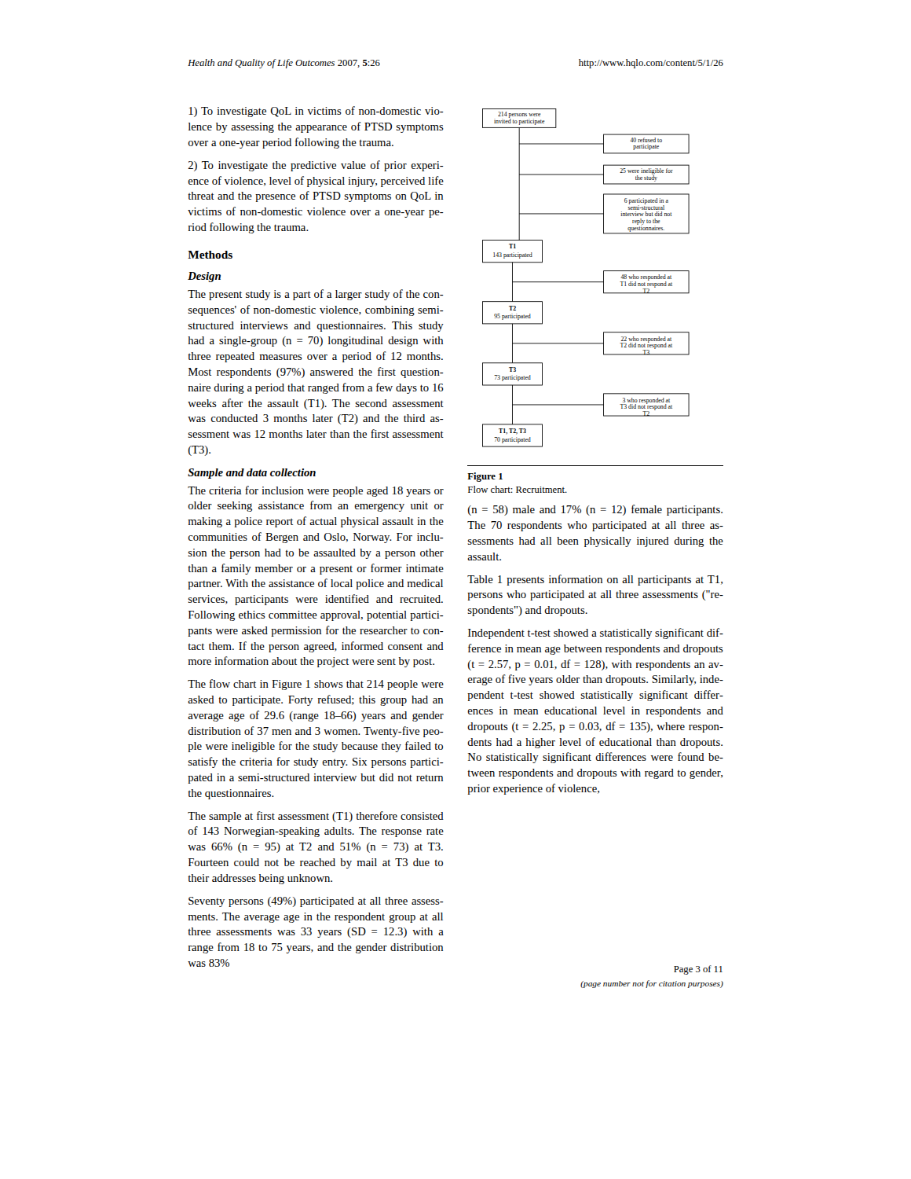Health and Quality of Life Outcomes 2007, 5:26
http://www.hqlo.com/content/5/1/26
1) To investigate QoL in victims of non-domestic violence by assessing the appearance of PTSD symptoms over a one-year period following the trauma.
2) To investigate the predictive value of prior experience of violence, level of physical injury, perceived life threat and the presence of PTSD symptoms on QoL in victims of non-domestic violence over a one-year period following the trauma.
Methods
Design
The present study is a part of a larger study of the consequences' of non-domestic violence, combining semi-structured interviews and questionnaires. This study had a single-group (n = 70) longitudinal design with three repeated measures over a period of 12 months. Most respondents (97%) answered the first questionnaire during a period that ranged from a few days to 16 weeks after the assault (T1). The second assessment was conducted 3 months later (T2) and the third assessment was 12 months later than the first assessment (T3).
Sample and data collection
The criteria for inclusion were people aged 18 years or older seeking assistance from an emergency unit or making a police report of actual physical assault in the communities of Bergen and Oslo, Norway. For inclusion the person had to be assaulted by a person other than a family member or a present or former intimate partner. With the assistance of local police and medical services, participants were identified and recruited. Following ethics committee approval, potential participants were asked permission for the researcher to contact them. If the person agreed, informed consent and more information about the project were sent by post.
The flow chart in Figure 1 shows that 214 people were asked to participate. Forty refused; this group had an average age of 29.6 (range 18–66) years and gender distribution of 37 men and 3 women. Twenty-five people were ineligible for the study because they failed to satisfy the criteria for study entry. Six persons participated in a semi-structured interview but did not return the questionnaires.
The sample at first assessment (T1) therefore consisted of 143 Norwegian-speaking adults. The response rate was 66% (n = 95) at T2 and 51% (n = 73) at T3. Fourteen could not be reached by mail at T3 due to their addresses being unknown.
Seventy persons (49%) participated at all three assessments. The average age in the respondent group at all three assessments was 33 years (SD = 12.3) with a range from 18 to 75 years, and the gender distribution was 83%
214 persons were invited to participate 40 refused to participate 25 were ineligible for the study 6 participated in a semi-structural interview but did not reply to the questionnaires. T1 143 participated 48 who responded at T1 did not respond at T2 T2 95 participated 22 who responded at T2 did not respond at T3 T3 73 participated 3 who responded at T3 did not respond at T2 T1, T2, T3 70 participated
Figure 1
Flow chart: Recruitment.
(n = 58) male and 17% (n = 12) female participants. The 70 respondents who participated at all three assessments had all been physically injured during the assault.
Table 1 presents information on all participants at T1, persons who participated at all three assessments ("respondents") and dropouts.
Independent t-test showed a statistically significant difference in mean age between respondents and dropouts (t = 2.57, p = 0.01, df = 128), with respondents an average of five years older than dropouts. Similarly, independent t-test showed statistically significant differences in mean educational level in respondents and dropouts (t = 2.25, p = 0.03, df = 135), where respondents had a higher level of educational than dropouts. No statistically significant differences were found between respondents and dropouts with regard to gender, prior experience of violence,
Page 3 of 11
(page number not for citation purposes)